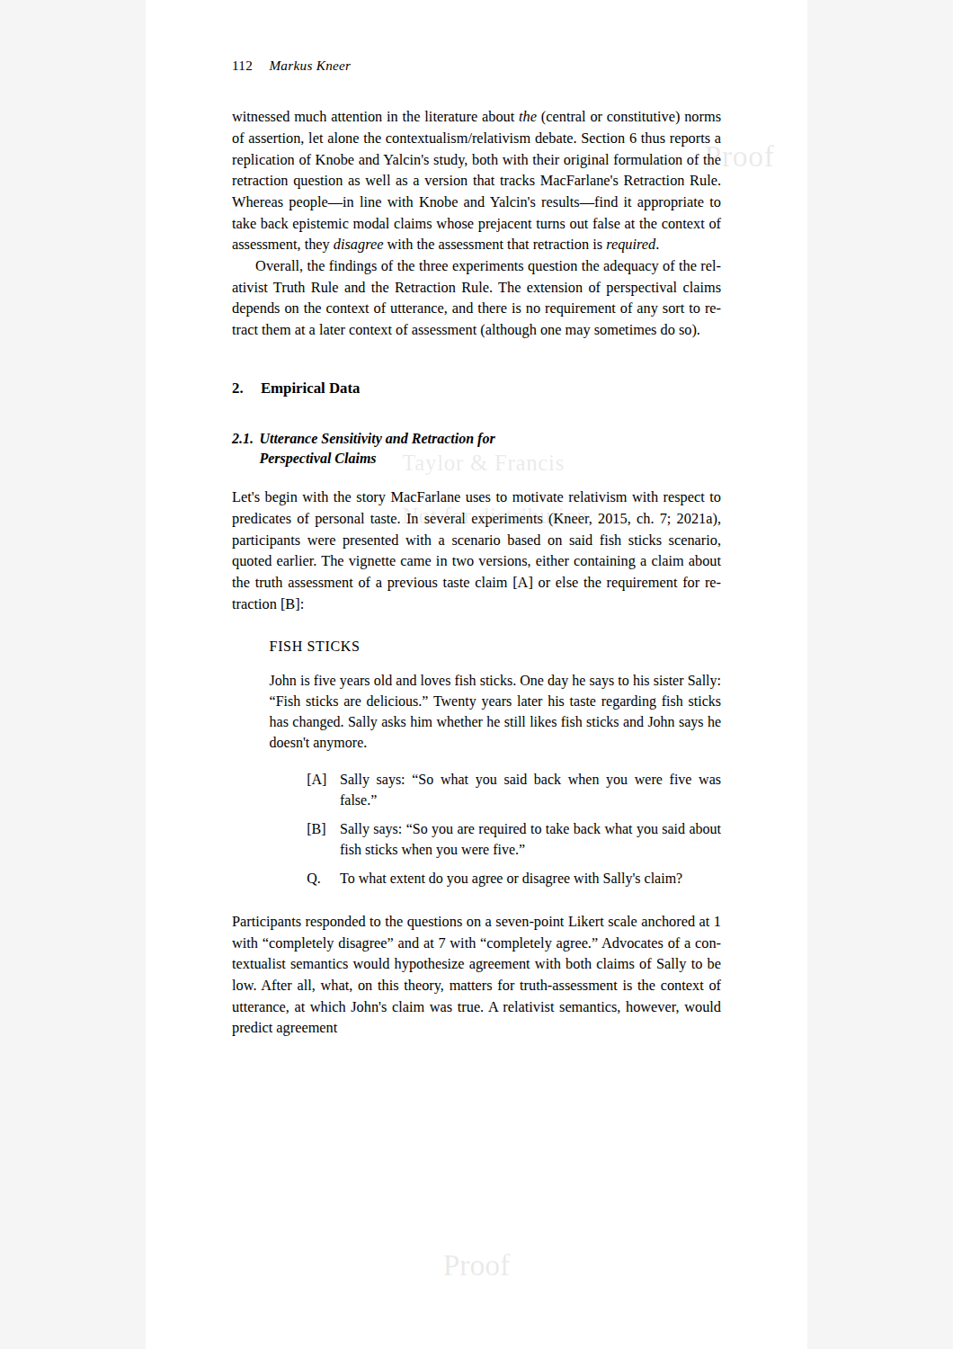Proof
Taylor & Francis
Not for distribution
Proof
112 Markus Kneer
witnessed much attention in the literature about the (central or constitutive) norms of assertion, let alone the contextualism/relativism debate. Section 6 thus reports a replication of Knobe and Yalcin's study, both with their original formulation of the retraction question as well as a version that tracks MacFarlane's Retraction Rule. Whereas people—in line with Knobe and Yalcin's results—find it appropriate to take back epistemic modal claims whose prejacent turns out false at the context of assessment, they disagree with the assessment that retraction is required.
Overall, the findings of the three experiments question the adequacy of the relativist Truth Rule and the Retraction Rule. The extension of perspectival claims depends on the context of utterance, and there is no requirement of any sort to retract them at a later context of assessment (although one may sometimes do so).
2. Empirical Data
2.1. Utterance Sensitivity and Retraction forPerspectival Claims
Let's begin with the story MacFarlane uses to motivate relativism with respect to predicates of personal taste. In several experiments (Kneer, 2015, ch. 7; 2021a), participants were presented with a scenario based on said fish sticks scenario, quoted earlier. The vignette came in two versions, either containing a claim about the truth assessment of a previous taste claim [A] or else the requirement for retraction [B]:
FISH STICKS
John is five years old and loves fish sticks. One day he says to his sister Sally: “Fish sticks are delicious.” Twenty years later his taste regarding fish sticks has changed. Sally asks him whether he still likes fish sticks and John says he doesn't anymore.
[A] Sally says: “So what you said back when you were five was false.”
[B] Sally says: “So you are required to take back what you said about fish sticks when you were five.”
Q. To what extent do you agree or disagree with Sally's claim?
Participants responded to the questions on a seven-point Likert scale anchored at 1 with “completely disagree” and at 7 with “completely agree.” Advocates of a contextualist semantics would hypothesize agreement with both claims of Sally to be low. After all, what, on this theory, matters for truth-assessment is the context of utterance, at which John's claim was true. A relativist semantics, however, would predict agreement